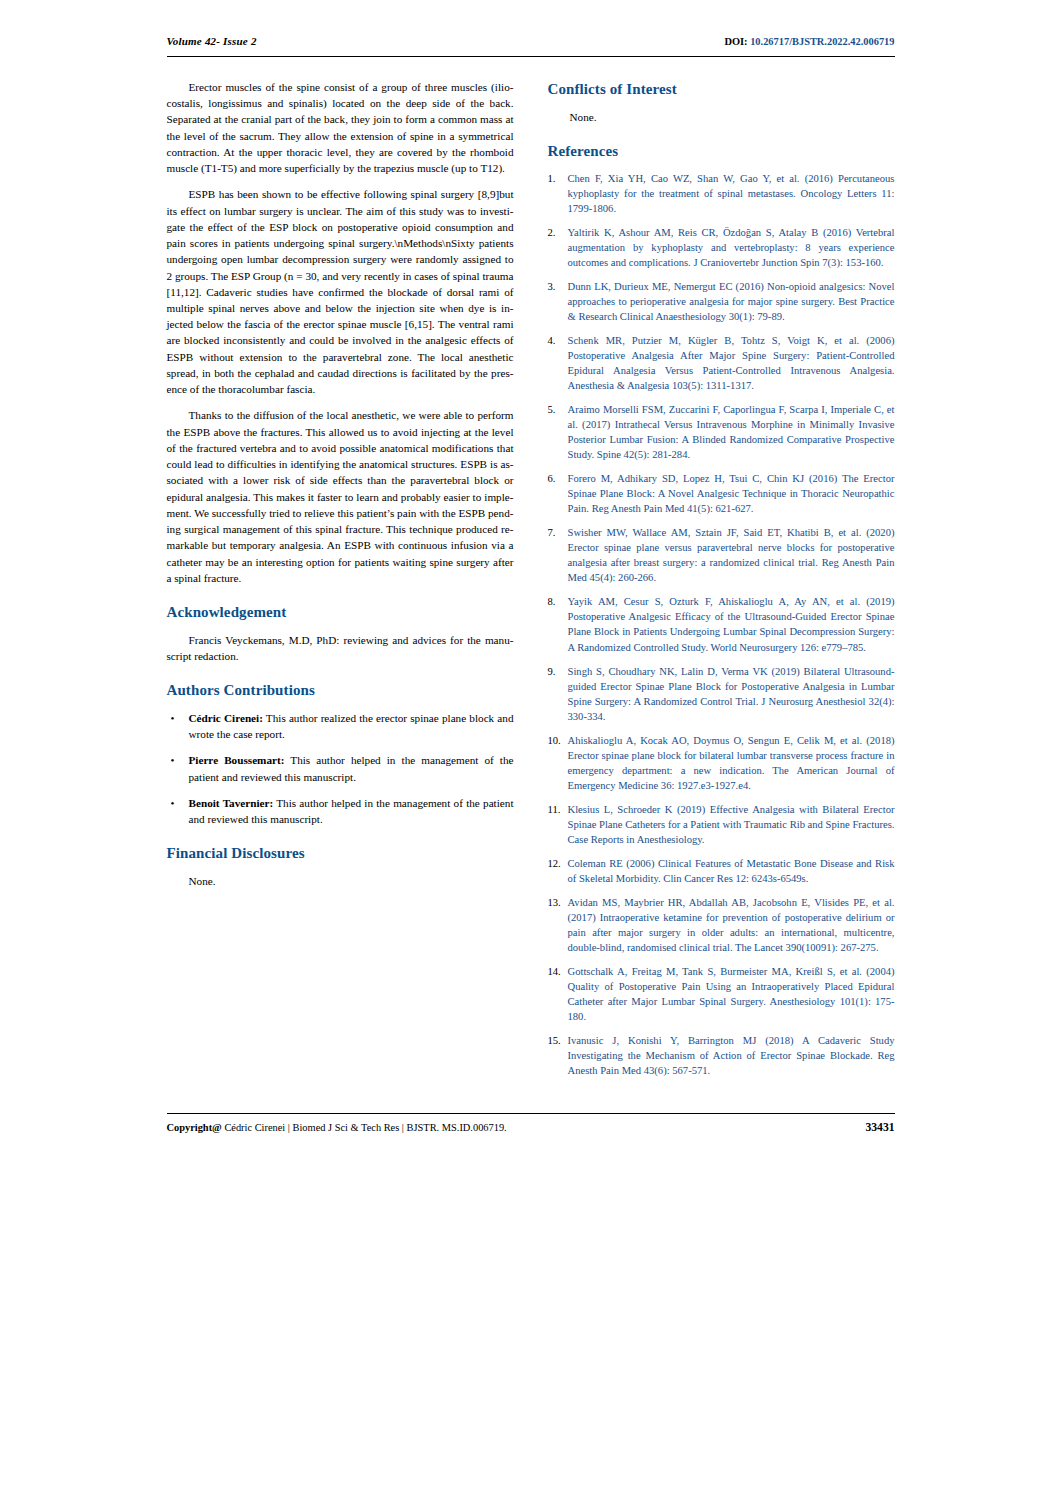Volume 42- Issue 2
DOI: 10.26717/BJSTR.2022.42.006719
Erector muscles of the spine consist of a group of three muscles (iliocostalis, longissimus and spinalis) located on the deep side of the back. Separated at the cranial part of the back, they join to form a common mass at the level of the sacrum. They allow the extension of spine in a symmetrical contraction. At the upper thoracic level, they are covered by the rhomboid muscle (T1-T5) and more superficially by the trapezius muscle (up to T12).
ESPB has been shown to be effective following spinal surgery [8,9]but its effect on lumbar surgery is unclear. The aim of this study was to investigate the effect of the ESP block on postoperative opioid consumption and pain scores in patients undergoing spinal surgery.\nMethods\nSixty patients undergoing open lumbar decompression surgery were randomly assigned to 2 groups. The ESP Group (n = 30, and very recently in cases of spinal trauma [11,12]. Cadaveric studies have confirmed the blockade of dorsal rami of multiple spinal nerves above and below the injection site when dye is injected below the fascia of the erector spinae muscle [6,15]. The ventral rami are blocked inconsistently and could be involved in the analgesic effects of ESPB without extension to the paravertebral zone. The local anesthetic spread, in both the cephalad and caudad directions is facilitated by the presence of the thoracolumbar fascia.
Thanks to the diffusion of the local anesthetic, we were able to perform the ESPB above the fractures. This allowed us to avoid injecting at the level of the fractured vertebra and to avoid possible anatomical modifications that could lead to difficulties in identifying the anatomical structures. ESPB is associated with a lower risk of side effects than the paravertebral block or epidural analgesia. This makes it faster to learn and probably easier to implement. We successfully tried to relieve this patient’s pain with the ESPB pending surgical management of this spinal fracture. This technique produced remarkable but temporary analgesia. An ESPB with continuous infusion via a catheter may be an interesting option for patients waiting spine surgery after a spinal fracture.
Acknowledgement
Francis Veyckemans, M.D, PhD: reviewing and advices for the manuscript redaction.
Authors Contributions
•
Cédric Cirenei: This author realized the erector spinae plane block and wrote the case report.
•
Pierre Boussemart: This author helped in the management of the patient and reviewed this manuscript.
•
Benoit Tavernier: This author helped in the management of the patient and reviewed this manuscript.
Financial Disclosures
None.
Conflicts of Interest
None.
References
Chen F, Xia YH, Cao WZ, Shan W, Gao Y, et al. (2016) Percutaneous kyphoplasty for the treatment of spinal metastases. Oncology Letters 11: 1799-1806.
Yaltirik K, Ashour AM, Reis CR, Özdoğan S, Atalay B (2016) Vertebral augmentation by kyphoplasty and vertebroplasty: 8 years experience outcomes and complications. J Craniovertebr Junction Spin 7(3): 153-160.
Dunn LK, Durieux ME, Nemergut EC (2016) Non-opioid analgesics: Novel approaches to perioperative analgesia for major spine surgery. Best Practice & Research Clinical Anaesthesiology 30(1): 79-89.
Schenk MR, Putzier M, Kügler B, Tohtz S, Voigt K, et al. (2006) Postoperative Analgesia After Major Spine Surgery: Patient-Controlled Epidural Analgesia Versus Patient-Controlled Intravenous Analgesia. Anesthesia & Analgesia 103(5): 1311-1317.
Araimo Morselli FSM, Zuccarini F, Caporlingua F, Scarpa I, Imperiale C, et al. (2017) Intrathecal Versus Intravenous Morphine in Minimally Invasive Posterior Lumbar Fusion: A Blinded Randomized Comparative Prospective Study. Spine 42(5): 281-284.
Forero M, Adhikary SD, Lopez H, Tsui C, Chin KJ (2016) The Erector Spinae Plane Block: A Novel Analgesic Technique in Thoracic Neuropathic Pain. Reg Anesth Pain Med 41(5): 621-627.
Swisher MW, Wallace AM, Sztain JF, Said ET, Khatibi B, et al. (2020) Erector spinae plane versus paravertebral nerve blocks for postoperative analgesia after breast surgery: a randomized clinical trial. Reg Anesth Pain Med 45(4): 260-266.
Yayik AM, Cesur S, Ozturk F, Ahiskalioglu A, Ay AN, et al. (2019) Postoperative Analgesic Efficacy of the Ultrasound-Guided Erector Spinae Plane Block in Patients Undergoing Lumbar Spinal Decompression Surgery: A Randomized Controlled Study. World Neurosurgery 126: e779–785.
Singh S, Choudhary NK, Lalin D, Verma VK (2019) Bilateral Ultrasound-guided Erector Spinae Plane Block for Postoperative Analgesia in Lumbar Spine Surgery: A Randomized Control Trial. J Neurosurg Anesthesiol 32(4): 330-334.
Ahiskalioglu A, Kocak AO, Doymus O, Sengun E, Celik M, et al. (2018) Erector spinae plane block for bilateral lumbar transverse process fracture in emergency department: a new indication. The American Journal of Emergency Medicine 36: 1927.e3-1927.e4.
Klesius L, Schroeder K (2019) Effective Analgesia with Bilateral Erector Spinae Plane Catheters for a Patient with Traumatic Rib and Spine Fractures. Case Reports in Anesthesiology.
Coleman RE (2006) Clinical Features of Metastatic Bone Disease and Risk of Skeletal Morbidity. Clin Cancer Res 12: 6243s-6549s.
Avidan MS, Maybrier HR, Abdallah AB, Jacobsohn E, Vlisides PE, et al. (2017) Intraoperative ketamine for prevention of postoperative delirium or pain after major surgery in older adults: an international, multicentre, double-blind, randomised clinical trial. The Lancet 390(10091): 267-275.
Gottschalk A, Freitag M, Tank S, Burmeister MA, Kreißl S, et al. (2004) Quality of Postoperative Pain Using an Intraoperatively Placed Epidural Catheter after Major Lumbar Spinal Surgery. Anesthesiology 101(1): 175-180.
Ivanusic J, Konishi Y, Barrington MJ (2018) A Cadaveric Study Investigating the Mechanism of Action of Erector Spinae Blockade. Reg Anesth Pain Med 43(6): 567-571.
Copyright@ Cédric Cirenei | Biomed J Sci & Tech Res | BJSTR. MS.ID.006719.
33431